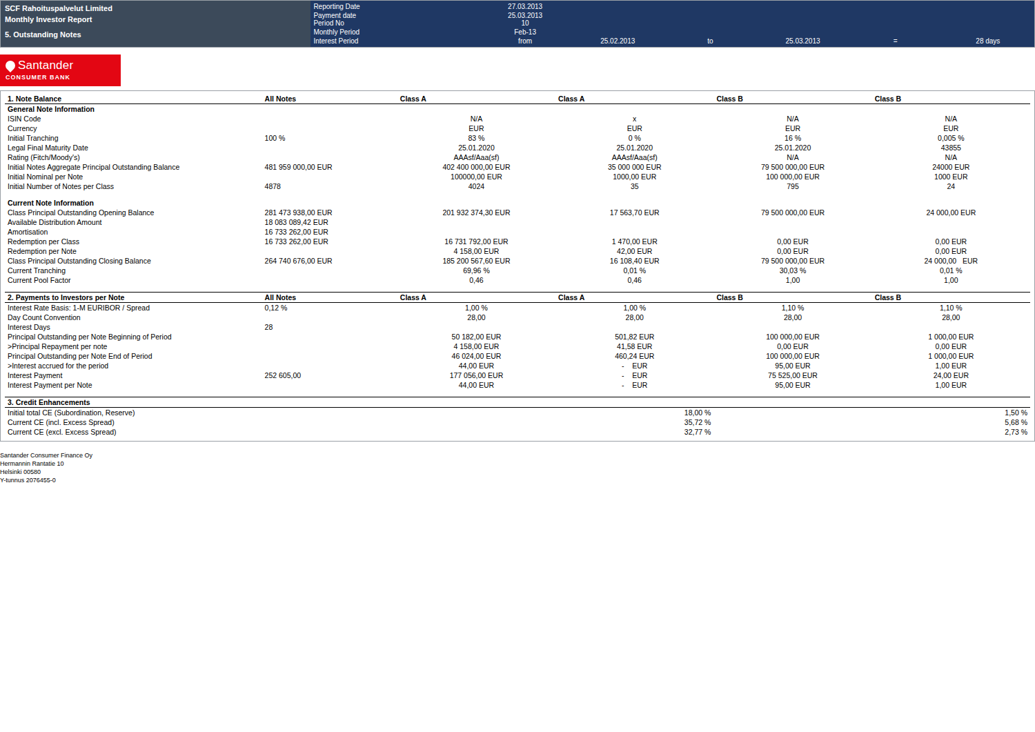SCF Rahoituspalvelut Limited
Monthly Investor Report
5. Outstanding Notes
| Reporting Date | 27.03.2013 | | | | |
| Payment date Period No | 25.03.2013 10 | | | | |
| Monthly Period | Feb-13 | | | | |
| Interest Period | from | 25.02.2013 | to | 25.03.2013 | = | 28 days |
Santander CONSUMER BANK
| 1. Note Balance | All Notes | Class A | Class A | Class B | Class B |
| General Note Information | | | | | |
| ISIN Code | | N/A | x | N/A | N/A |
| Currency | | EUR | EUR | EUR | EUR |
| Initial Tranching | 100 % | 83 % | 0 % | 16 % | 0,005 % |
| Legal Final Maturity Date | | 25.01.2020 | 25.01.2020 | 25.01.2020 | 43855 |
| Rating (Fitch/Moody's) | | AAAsf/Aaa(sf) | AAAsf/Aaa(sf) | N/A | N/A |
| Initial Notes Aggregate Principal Outstanding Balance | 481 959 000,00 EUR | 402 400 000,00 EUR | 35 000 000 EUR | 79 500 000,00 EUR | 24000 EUR |
| Initial Nominal per Note | | 100000,00 EUR | 1000,00 EUR | 100 000,00 EUR | 1000 EUR |
| Initial Number of Notes per Class | 4878 | 4024 | 35 | 795 | 24 |
| Current Note Information | | | | | |
| Class Principal Outstanding Opening Balance | 281 473 938,00 EUR | 201 932 374,30 EUR | 17 563,70 EUR | 79 500 000,00 EUR | 24 000,00 EUR |
| Available Distribution Amount | 18 083 089,42 EUR | | | | |
| Amortisation | 16 733 262,00 EUR | | | | |
| Redemption per Class | 16 733 262,00 EUR | 16 731 792,00 EUR | 1 470,00 EUR | 0,00 EUR | 0,00 EUR |
| Redemption per Note | | 4 158,00 EUR | 42,00 EUR | 0,00 EUR | 0,00 EUR |
| Class Principal Outstanding Closing Balance | 264 740 676,00 EUR | 185 200 567,60 EUR | 16 108,40 EUR | 79 500 000,00 EUR | 24 000,00 EUR |
| Current Tranching | | 69,96 % | 0,01 % | 30,03 % | 0,01 % |
| Current Pool Factor | | 0,46 | 0,46 | 1,00 | 1,00 |
| 2. Payments to Investors per Note | All Notes | Class A | Class A | Class B | Class B |
| Interest Rate Basis: 1-M EURIBOR / Spread | 0,12 % | 1,00 % | 1,00 % | 1,10 % | 1,10 % |
| Day Count Convention | | 28,00 | 28,00 | 28,00 | 28,00 |
| Interest Days | 28 | | | | |
| Principal Outstanding per Note Beginning of Period | | 50 182,00 EUR | 501,82 EUR | 100 000,00 EUR | 1 000,00 EUR |
| >Principal Repayment per note | | 4 158,00 EUR | 41,58 EUR | 0,00 EUR | 0,00 EUR |
| Principal Outstanding per Note End of Period | | 46 024,00 EUR | 460,24 EUR | 100 000,00 EUR | 1 000,00 EUR |
| >Interest accrued for the period | | 44,00 EUR | - EUR | 95,00 EUR | 1,00 EUR |
| Interest Payment | 252 605,00 | 177 056,00 EUR | - EUR | 75 525,00 EUR | 24,00 EUR |
| Interest Payment per Note | | 44,00 EUR | - EUR | 95,00 EUR | 1,00 EUR |
| 3. Credit Enhancements | | | | | |
| Initial total CE (Subordination, Reserve) | | 18,00 % | 1,50 % |
| Current CE (incl. Excess Spread) | | 35,72 % | 5,68 % |
| Current CE (excl. Excess Spread) | | 32,77 % | 2,73 % |
Santander Consumer Finance Oy
Hermannin Rantatie 10
Helsinki 00580
Y-tunnus 2076455-0